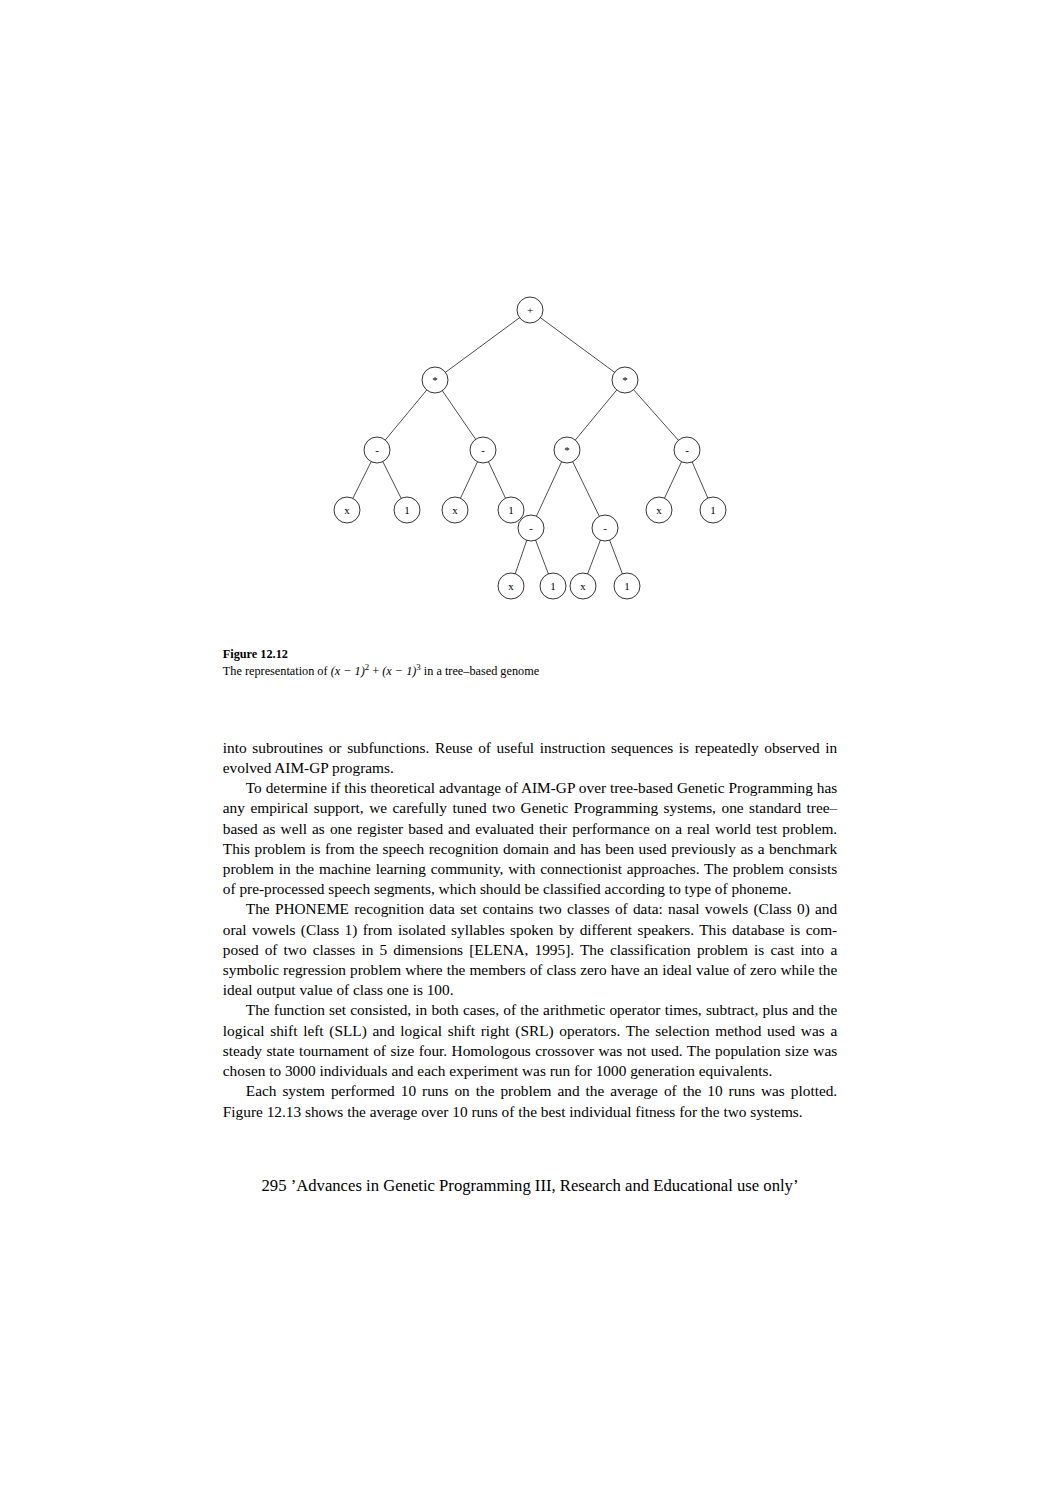+ * * - - * - x 1 x 1 x 1 - - x 1 x 1
Figure 12.12 The representation of (x − 1)2 + (x − 1)3 in a tree–based genome
into subroutines or subfunctions. Reuse of useful instruction sequences is repeatedly observed in evolved AIM-GP programs.
To determine if this theoretical advantage of AIM-GP over tree-based Genetic Programming has any empirical support, we carefully tuned two Genetic Programming systems, one standard tree–based as well as one register based and evaluated their performance on a real world test problem. This problem is from the speech recognition domain and has been used previously as a benchmark problem in the machine learning community, with connectionist approaches. The problem consists of pre-processed speech segments, which should be classified according to type of phoneme.
The PHONEME recognition data set contains two classes of data: nasal vowels (Class 0) and oral vowels (Class 1) from isolated syllables spoken by different speakers. This database is composed of two classes in 5 dimensions [ELENA, 1995]. The classification problem is cast into a symbolic regression problem where the members of class zero have an ideal value of zero while the ideal output value of class one is 100.
The function set consisted, in both cases, of the arithmetic operator times, subtract, plus and the logical shift left (SLL) and logical shift right (SRL) operators. The selection method used was a steady state tournament of size four. Homologous crossover was not used. The population size was chosen to 3000 individuals and each experiment was run for 1000 generation equivalents.
Each system performed 10 runs on the problem and the average of the 10 runs was plotted. Figure 12.13 shows the average over 10 runs of the best individual fitness for the two systems.
295 ’Advances in Genetic Programming III, Research and Educational use only’